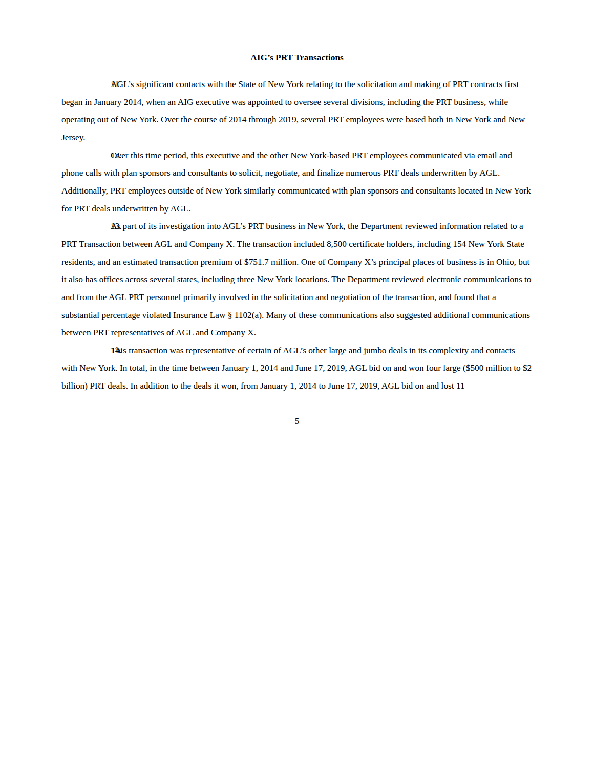AIG’s PRT Transactions
11. AGL’s significant contacts with the State of New York relating to the solicitation and making of PRT contracts first began in January 2014, when an AIG executive was appointed to oversee several divisions, including the PRT business, while operating out of New York. Over the course of 2014 through 2019, several PRT employees were based both in New York and New Jersey.
12. Over this time period, this executive and the other New York-based PRT employees communicated via email and phone calls with plan sponsors and consultants to solicit, negotiate, and finalize numerous PRT deals underwritten by AGL. Additionally, PRT employees outside of New York similarly communicated with plan sponsors and consultants located in New York for PRT deals underwritten by AGL.
13. As part of its investigation into AGL’s PRT business in New York, the Department reviewed information related to a PRT Transaction between AGL and Company X. The transaction included 8,500 certificate holders, including 154 New York State residents, and an estimated transaction premium of $751.7 million. One of Company X’s principal places of business is in Ohio, but it also has offices across several states, including three New York locations. The Department reviewed electronic communications to and from the AGL PRT personnel primarily involved in the solicitation and negotiation of the transaction, and found that a substantial percentage violated Insurance Law § 1102(a). Many of these communications also suggested additional communications between PRT representatives of AGL and Company X.
14. This transaction was representative of certain of AGL’s other large and jumbo deals in its complexity and contacts with New York. In total, in the time between January 1, 2014 and June 17, 2019, AGL bid on and won four large ($500 million to $2 billion) PRT deals. In addition to the deals it won, from January 1, 2014 to June 17, 2019, AGL bid on and lost 11
5